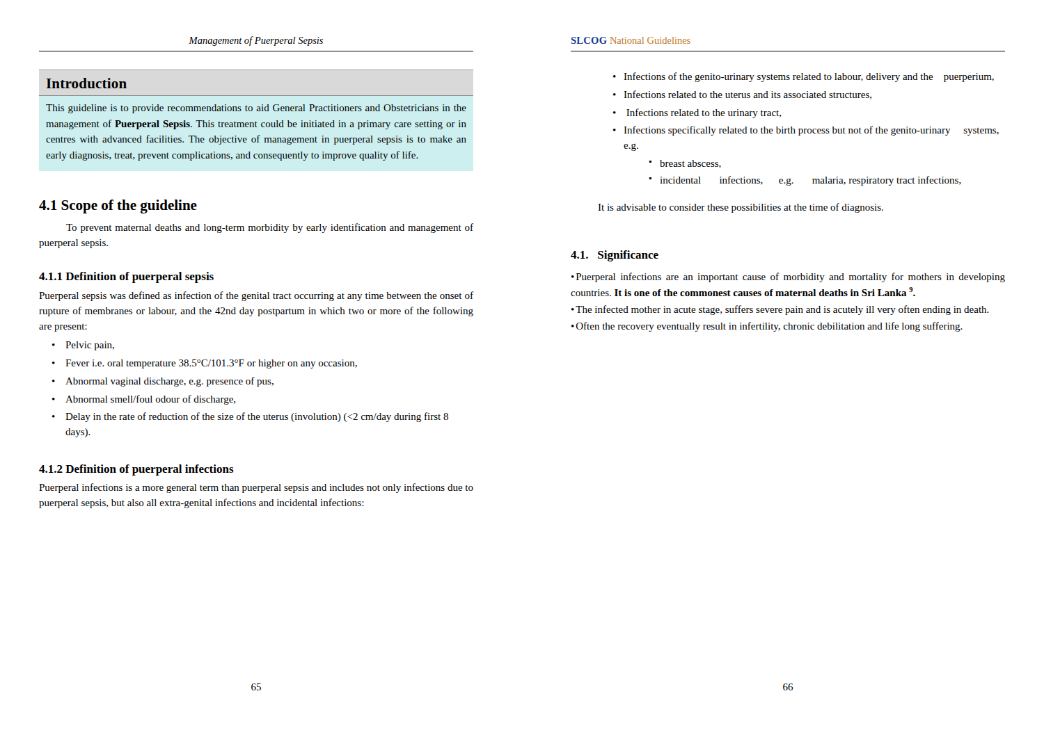Management of Puerperal Sepsis
Introduction
This guideline is to provide recommendations to aid General Practitioners and Obstetricians in the management of Puerperal Sepsis. This treatment could be initiated in a primary care setting or in centres with advanced facilities. The objective of management in puerperal sepsis is to make an early diagnosis, treat, prevent complications, and consequently to improve quality of life.
4.1 Scope of the guideline
To prevent maternal deaths and long-term morbidity by early identification and management of puerperal sepsis.
4.1.1 Definition of puerperal sepsis
Puerperal sepsis was defined as infection of the genital tract occurring at any time between the onset of rupture of membranes or labour, and the 42nd day postpartum in which two or more of the following are present:
Pelvic pain,
Fever i.e. oral temperature 38.5°C/101.3°F or higher on any occasion,
Abnormal vaginal discharge, e.g. presence of pus,
Abnormal smell/foul odour of discharge,
Delay in the rate of reduction of the size of the uterus (involution) (<2 cm/day during first 8 days).
4.1.2 Definition of puerperal infections
Puerperal infections is a more general term than puerperal sepsis and includes not only infections due to puerperal sepsis, but also all extra-genital infections and incidental infections:
65
SLCOG National Guidelines
Infections of the genito-urinary systems related to labour, delivery and the puerperium,
Infections related to the uterus and its associated structures,
Infections related to the urinary tract,
Infections specifically related to the birth process but not of the genito-urinary systems, e.g.
breast abscess,
incidental infections, e.g. malaria, respiratory tract infections,
It is advisable to consider these possibilities at the time of diagnosis.
4.1. Significance
Puerperal infections are an important cause of morbidity and mortality for mothers in developing countries. It is one of the commonest causes of maternal deaths in Sri Lanka 9.
The infected mother in acute stage, suffers severe pain and is acutely ill very often ending in death.
Often the recovery eventually result in infertility, chronic debilitation and life long suffering.
66